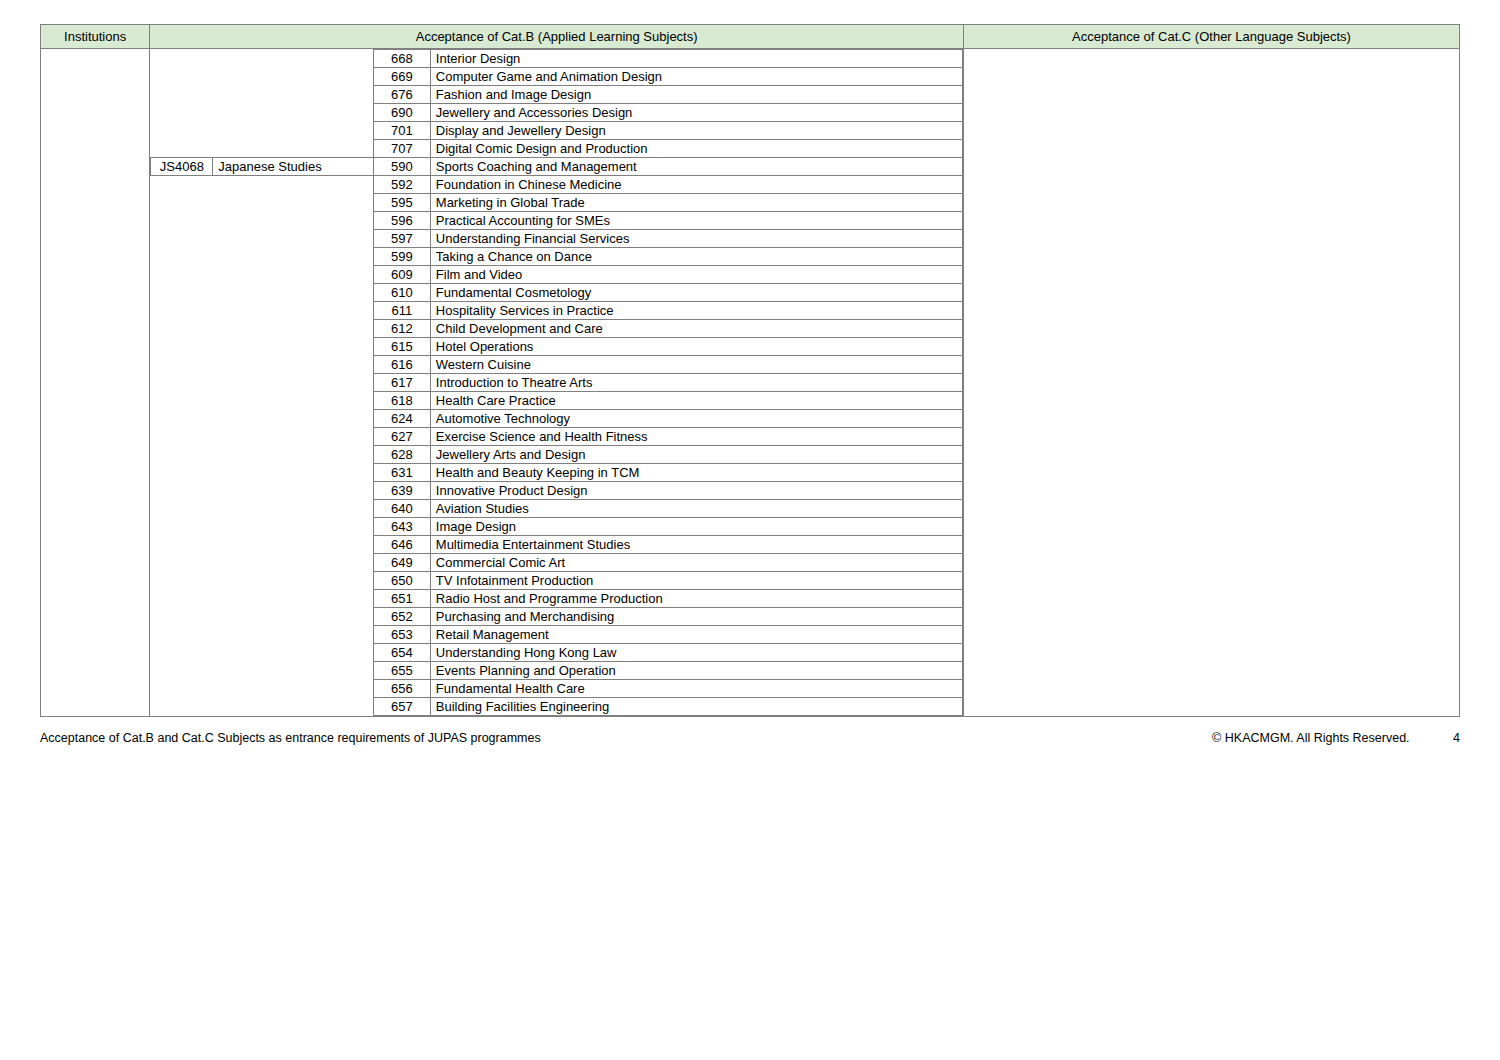| Institutions | Acceptance of Cat.B (Applied Learning Subjects) | Acceptance of Cat.C (Other Language Subjects) |
| --- | --- | --- |
| | / / / 668 / Interior Design / / / / 669 / Computer Game and Animation Design / / / / 676 / Fashion and Image Design / / / / 690 / Jewellery and Accessories Design / / / / 701 / Display and Jewellery Design / / / / 707 / Digital Comic Design and Production / / JS4068 / Japanese Studies / 590 / Sports Coaching and Management / / / / 592 / Foundation in Chinese Medicine / / / / 595 / Marketing in Global Trade / / / / 596 / Practical Accounting for SMEs / / / / 597 / Understanding Financial Services / / / / 599 / Taking a Chance on Dance / / / / 609 / Film and Video / / / / 610 / Fundamental Cosmetology / / / / 611 / Hospitality Services in Practice / / / / 612 / Child Development and Care / / / / 615 / Hotel Operations / / / / 616 / Western Cuisine / / / / 617 / Introduction to Theatre Arts / / / / 618 / Health Care Practice / / / / 624 / Automotive Technology / / / / 627 / Exercise Science and Health Fitness / / / / 628 / Jewellery Arts and Design / / / / 631 / Health and Beauty Keeping in TCM / / / / 639 / Innovative Product Design / / / / 640 / Aviation Studies / / / / 643 / Image Design / / / / 646 / Multimedia Entertainment Studies / / / / 649 / Commercial Comic Art / / / / 650 / TV Infotainment Production / / / / 651 / Radio Host and Programme Production / / / / 652 / Purchasing and Merchandising / / / / 653 / Retail Management / / / / 654 / Understanding Hong Kong Law / / / / 655 / Events Planning and Operation / / / / 656 / Fundamental Health Care / / / / 657 / Building Facilities Engineering / | |
Acceptance of Cat.B and Cat.C Subjects as entrance requirements of JUPAS programmes
© HKACMGM. All Rights Reserved. 4